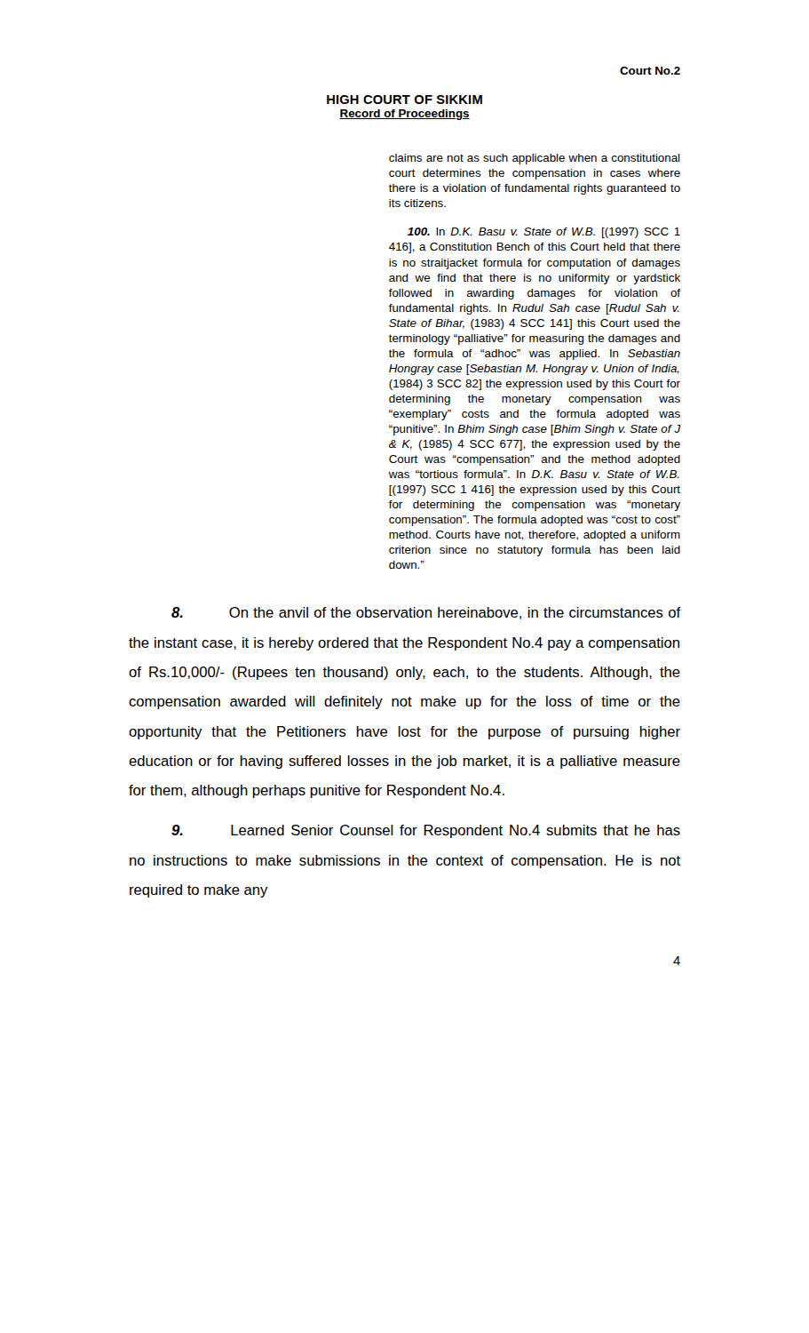Court No.2
HIGH COURT OF SIKKIM
Record of Proceedings
claims are not as such applicable when a constitutional court determines the compensation in cases where there is a violation of fundamental rights guaranteed to its citizens.
100. In D.K. Basu v. State of W.B. [(1997) SCC 1 416], a Constitution Bench of this Court held that there is no straitjacket formula for computation of damages and we find that there is no uniformity or yardstick followed in awarding damages for violation of fundamental rights. In Rudul Sah case [Rudul Sah v. State of Bihar, (1983) 4 SCC 141] this Court used the terminology “palliative” for measuring the damages and the formula of “adhoc” was applied. In Sebastian Hongray case [Sebastian M. Hongray v. Union of India, (1984) 3 SCC 82] the expression used by this Court for determining the monetary compensation was “exemplary” costs and the formula adopted was “punitive”. In Bhim Singh case [Bhim Singh v. State of J & K, (1985) 4 SCC 677], the expression used by the Court was “compensation” and the method adopted was “tortious formula”. In D.K. Basu v. State of W.B. [(1997) SCC 1 416] the expression used by this Court for determining the compensation was “monetary compensation”. The formula adopted was “cost to cost” method. Courts have not, therefore, adopted a uniform criterion since no statutory formula has been laid down.”
8. On the anvil of the observation hereinabove, in the circumstances of the instant case, it is hereby ordered that the Respondent No.4 pay a compensation of Rs.10,000/- (Rupees ten thousand) only, each, to the students. Although, the compensation awarded will definitely not make up for the loss of time or the opportunity that the Petitioners have lost for the purpose of pursuing higher education or for having suffered losses in the job market, it is a palliative measure for them, although perhaps punitive for Respondent No.4.
9. Learned Senior Counsel for Respondent No.4 submits that he has no instructions to make submissions in the context of compensation. He is not required to make any
4